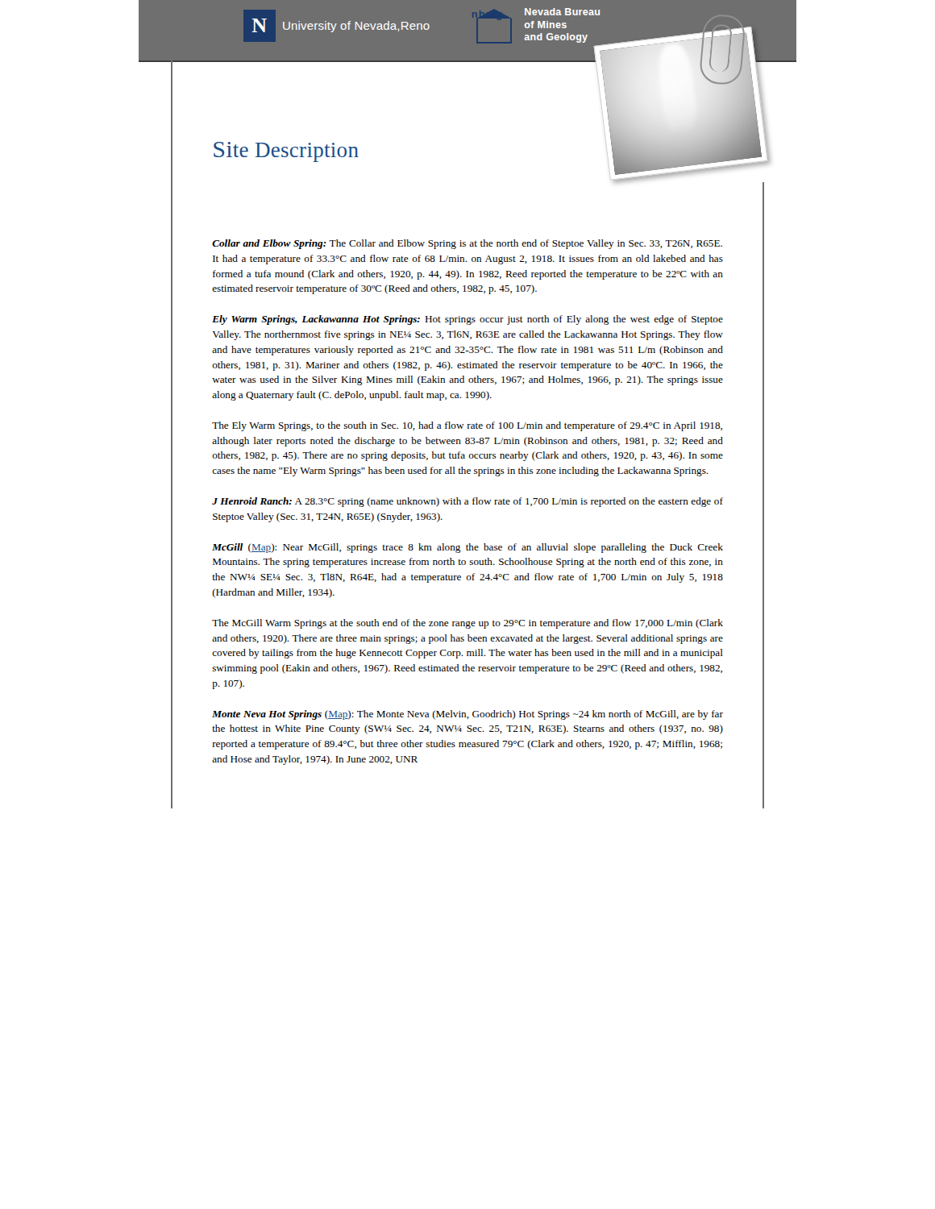N
University of Nevada,Reno
nbmg
Nevada Bureau
of Mines
and Geology
Site Description
Collar and Elbow Spring: The Collar and Elbow Spring is at the north end of Steptoe Valley in Sec. 33, T26N, R65E. It had a temperature of 33.3°C and flow rate of 68 L/min. on August 2, 1918. It issues from an old lakebed and has formed a tufa mound (Clark and others, 1920, p. 44, 49). In 1982, Reed reported the temperature to be 22ºC with an estimated reservoir temperature of 30ºC (Reed and others, 1982, p. 45, 107).
Ely Warm Springs, Lackawanna Hot Springs: Hot springs occur just north of Ely along the west edge of Steptoe Valley. The northernmost five springs in NE¼ Sec. 3, Tl6N, R63E are called the Lackawanna Hot Springs. They flow and have temperatures variously reported as 21°C and 32-35°C. The flow rate in 1981 was 511 L/m (Robinson and others, 1981, p. 31). Mariner and others (1982, p. 46). estimated the reservoir temperature to be 40ºC. In 1966, the water was used in the Silver King Mines mill (Eakin and others, 1967; and Holmes, 1966, p. 21). The springs issue along a Quaternary fault (C. dePolo, unpubl. fault map, ca. 1990).
The Ely Warm Springs, to the south in Sec. 10, had a flow rate of 100 L/min and temperature of 29.4°C in April 1918, although later reports noted the discharge to be between 83-87 L/min (Robinson and others, 1981, p. 32; Reed and others, 1982, p. 45). There are no spring deposits, but tufa occurs nearby (Clark and others, 1920, p. 43, 46). In some cases the name "Ely Warm Springs" has been used for all the springs in this zone including the Lackawanna Springs.
J Henroid Ranch: A 28.3°C spring (name unknown) with a flow rate of 1,700 L/min is reported on the eastern edge of Steptoe Valley (Sec. 31, T24N, R65E) (Snyder, 1963).
McGill (Map): Near McGill, springs trace 8 km along the base of an alluvial slope paralleling the Duck Creek Mountains. The spring temperatures increase from north to south. Schoolhouse Spring at the north end of this zone, in the NW¼ SE¼ Sec. 3, Tl8N, R64E, had a temperature of 24.4°C and flow rate of 1,700 L/min on July 5, 1918 (Hardman and Miller, 1934).
The McGill Warm Springs at the south end of the zone range up to 29°C in temperature and flow 17,000 L/min (Clark and others, 1920). There are three main springs; a pool has been excavated at the largest. Several additional springs are covered by tailings from the huge Kennecott Copper Corp. mill. The water has been used in the mill and in a municipal swimming pool (Eakin and others, 1967). Reed estimated the reservoir temperature to be 29ºC (Reed and others, 1982, p. 107).
Monte Neva Hot Springs (Map): The Monte Neva (Melvin, Goodrich) Hot Springs ~24 km north of McGill, are by far the hottest in White Pine County (SW¼ Sec. 24, NW¼ Sec. 25, T21N, R63E). Stearns and others (1937, no. 98) reported a temperature of 89.4°C, but three other studies measured 79°C (Clark and others, 1920, p. 47; Mifflin, 1968; and Hose and Taylor, 1974). In June 2002, UNR